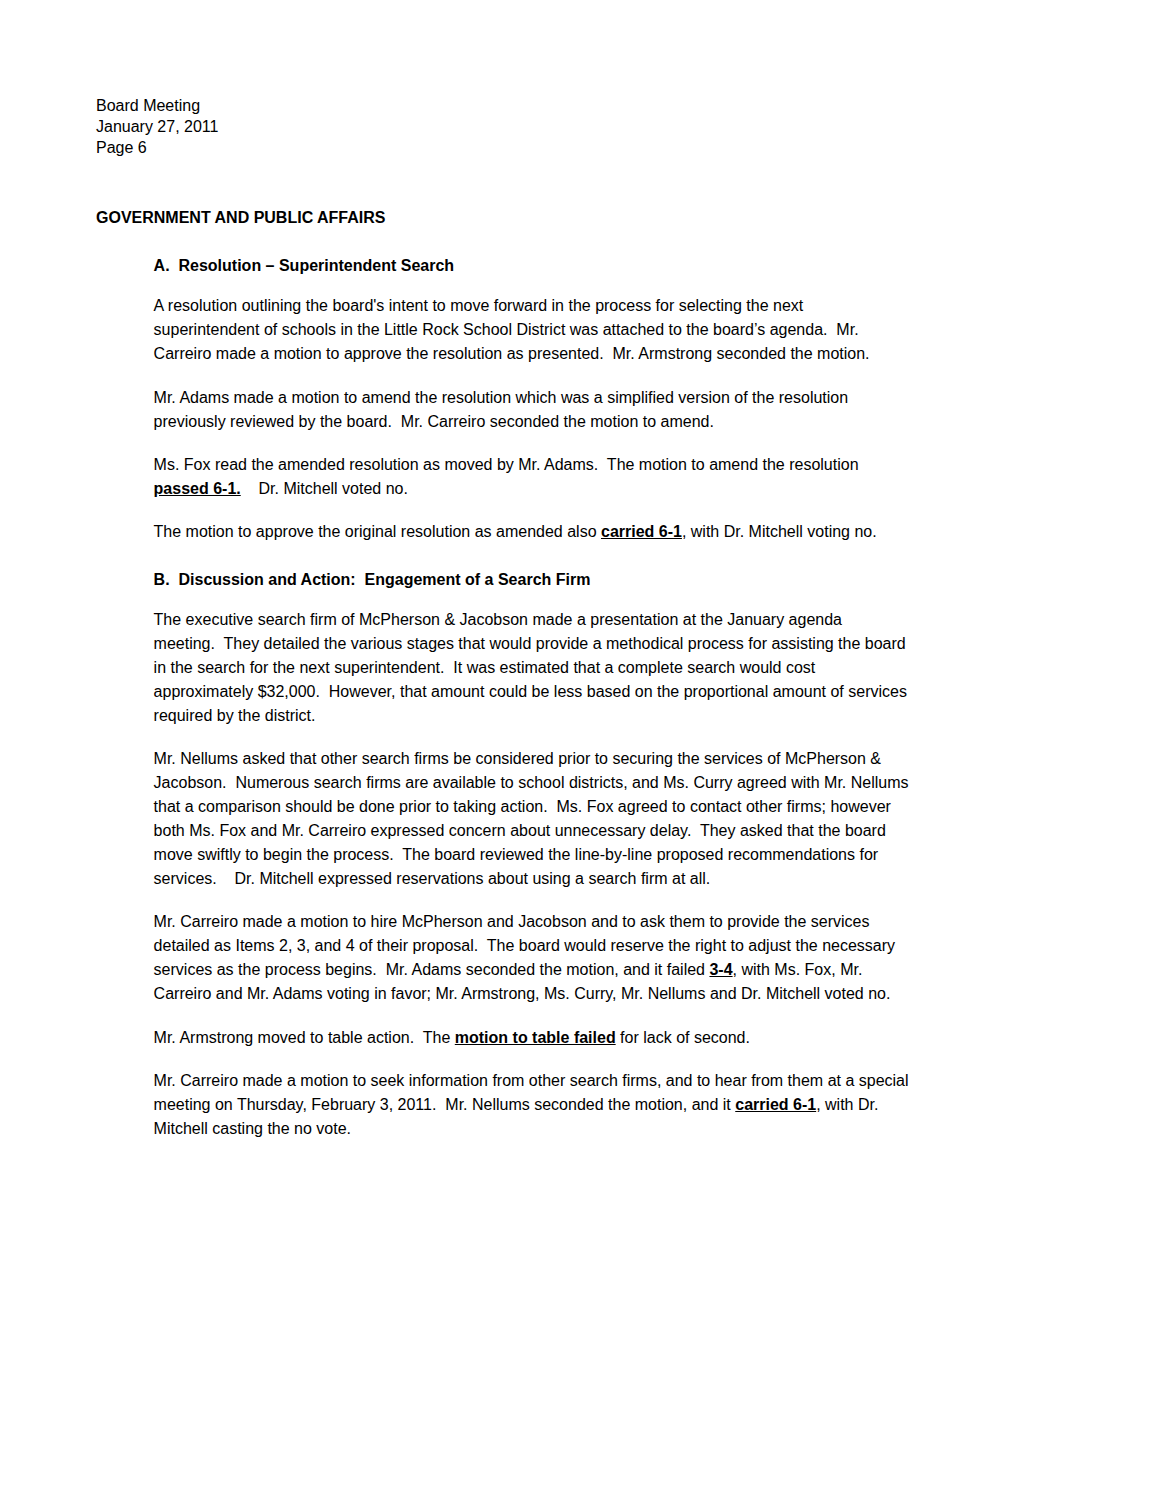Board Meeting
January 27, 2011
Page 6
V. GOVERNMENT AND PUBLIC AFFAIRS
A. Resolution – Superintendent Search
A resolution outlining the board's intent to move forward in the process for selecting the next superintendent of schools in the Little Rock School District was attached to the board’s agenda. Mr. Carreiro made a motion to approve the resolution as presented. Mr. Armstrong seconded the motion.
Mr. Adams made a motion to amend the resolution which was a simplified version of the resolution previously reviewed by the board. Mr. Carreiro seconded the motion to amend.
Ms. Fox read the amended resolution as moved by Mr. Adams. The motion to amend the resolution passed 6-1. Dr. Mitchell voted no.
The motion to approve the original resolution as amended also carried 6-1, with Dr. Mitchell voting no.
B. Discussion and Action: Engagement of a Search Firm
The executive search firm of McPherson & Jacobson made a presentation at the January agenda meeting. They detailed the various stages that would provide a methodical process for assisting the board in the search for the next superintendent. It was estimated that a complete search would cost approximately $32,000. However, that amount could be less based on the proportional amount of services required by the district.
Mr. Nellums asked that other search firms be considered prior to securing the services of McPherson & Jacobson. Numerous search firms are available to school districts, and Ms. Curry agreed with Mr. Nellums that a comparison should be done prior to taking action. Ms. Fox agreed to contact other firms; however both Ms. Fox and Mr. Carreiro expressed concern about unnecessary delay. They asked that the board move swiftly to begin the process. The board reviewed the line-by-line proposed recommendations for services. Dr. Mitchell expressed reservations about using a search firm at all.
Mr. Carreiro made a motion to hire McPherson and Jacobson and to ask them to provide the services detailed as Items 2, 3, and 4 of their proposal. The board would reserve the right to adjust the necessary services as the process begins. Mr. Adams seconded the motion, and it failed 3-4, with Ms. Fox, Mr. Carreiro and Mr. Adams voting in favor; Mr. Armstrong, Ms. Curry, Mr. Nellums and Dr. Mitchell voted no.
Mr. Armstrong moved to table action. The motion to table failed for lack of second.
Mr. Carreiro made a motion to seek information from other search firms, and to hear from them at a special meeting on Thursday, February 3, 2011. Mr. Nellums seconded the motion, and it carried 6-1, with Dr. Mitchell casting the no vote.